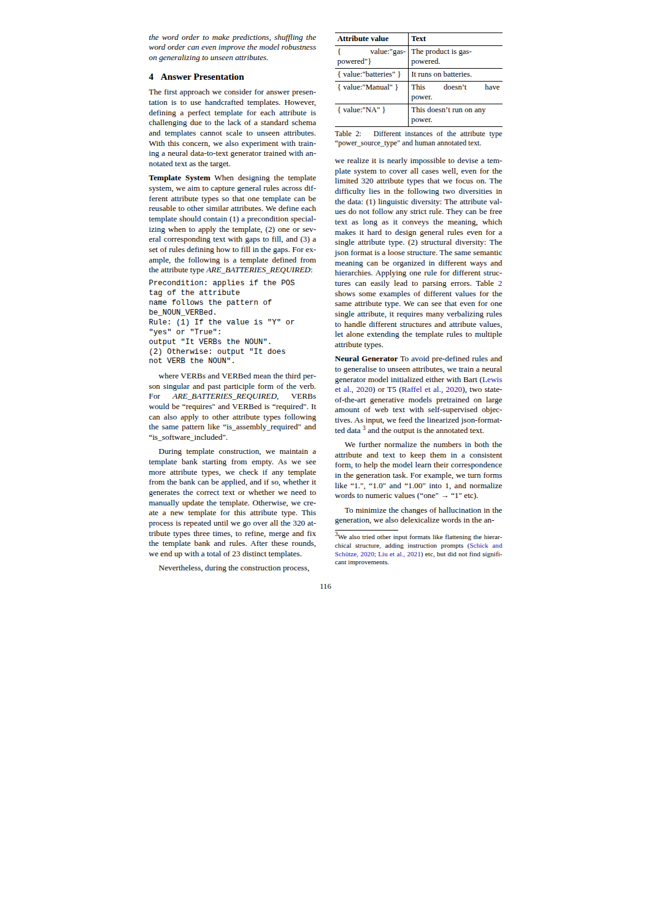the word order to make predictions, shuffling the word order can even improve the model robustness on generalizing to unseen attributes.
4 Answer Presentation
The first approach we consider for answer presentation is to use handcrafted templates. However, defining a perfect template for each attribute is challenging due to the lack of a standard schema and templates cannot scale to unseen attributes. With this concern, we also experiment with training a neural data-to-text generator trained with annotated text as the target.
Template System When designing the template system, we aim to capture general rules across different attribute types so that one template can be reusable to other similar attributes. We define each template should contain (1) a precondition specializing when to apply the template, (2) one or several corresponding text with gaps to fill, and (3) a set of rules defining how to fill in the gaps. For example, the following is a template defined from the attribute type ARE_BATTERIES_REQUIRED:
Precondition: applies if the POS tag of the attribute name follows the pattern of be_NOUN_VERBed. Rule: (1) If the value is "Y" or "yes" or "True": output "It VERBs the NOUN". (2) Otherwise: output "It does not VERB the NOUN".
where VERBs and VERBed mean the third person singular and past participle form of the verb. For ARE_BATTERIES_REQUIRED, VERBs would be “requires" and VERBed is “required". It can also apply to other attribute types following the same pattern like “is_assembly_required" and “is_software_included".
During template construction, we maintain a template bank starting from empty. As we see more attribute types, we check if any template from the bank can be applied, and if so, whether it generates the correct text or whether we need to manually update the template. Otherwise, we create a new template for this attribute type. This process is repeated until we go over all the 320 attribute types three times, to refine, merge and fix the template bank and rules. After these rounds, we end up with a total of 23 distinct templates.
Nevertheless, during the construction process,
| Attribute value | Text |
| --- | --- |
| { value:"gas- powered"} | The product is gas-powered. |
| { value:"batteries" } | It runs on batteries. |
| { value:"Manual" } | This doesn’t have power. |
| { value:"NA" } | This doesn’t run on any power. |
Table 2: Different instances of the attribute type “power_source_type" and human annotated text.
we realize it is nearly impossible to devise a template system to cover all cases well, even for the limited 320 attribute types that we focus on. The difficulty lies in the following two diversities in the data: (1) linguistic diversity: The attribute values do not follow any strict rule. They can be free text as long as it conveys the meaning, which makes it hard to design general rules even for a single attribute type. (2) structural diversity: The json format is a loose structure. The same semantic meaning can be organized in different ways and hierarchies. Applying one rule for different structures can easily lead to parsing errors. Table 2 shows some examples of different values for the same attribute type. We can see that even for one single attribute, it requires many verbalizing rules to handle different structures and attribute values, let alone extending the template rules to multiple attribute types.
Neural Generator To avoid pre-defined rules and to generalise to unseen attributes, we train a neural generator model initialized either with Bart (Lewis et al., 2020) or T5 (Raffel et al., 2020), two state-of-the-art generative models pretrained on large amount of web text with self-supervised objectives. As input, we feed the linearized json-formatted data 3 and the output is the annotated text.
We further normalize the numbers in both the attribute and text to keep them in a consistent form, to help the model learn their correspondence in the generation task. For example, we turn forms like “1.", “1.0" and “1.00" into 1, and normalize words to numeric values (“one" → “1" etc).
To minimize the changes of hallucination in the generation, we also delexicalize words in the an-
3We also tried other input formats like flattening the hierarchical structure, adding instruction prompts (Schick and Schütze, 2020; Liu et al., 2021) etc, but did not find significant improvements.
116